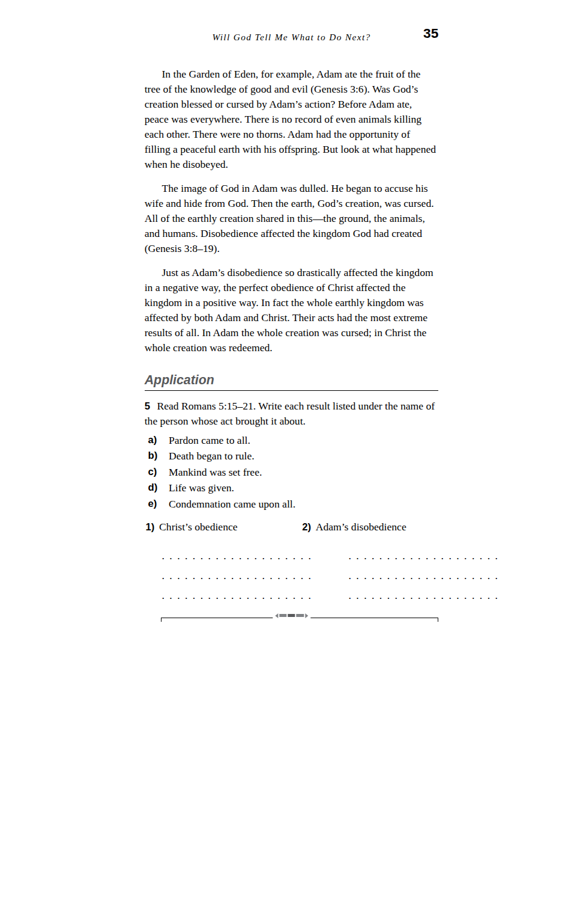Will God Tell Me What to Do Next?
35
In the Garden of Eden, for example, Adam ate the fruit of the tree of the knowledge of good and evil (Genesis 3:6). Was God’s creation blessed or cursed by Adam’s action? Before Adam ate, peace was everywhere. There is no record of even animals killing each other. There were no thorns. Adam had the opportunity of filling a peaceful earth with his offspring. But look at what happened when he disobeyed.
The image of God in Adam was dulled. He began to accuse his wife and hide from God. Then the earth, God’s creation, was cursed. All of the earthly creation shared in this—the ground, the animals, and humans. Disobedience affected the kingdom God had created (Genesis 3:8–19).
Just as Adam’s disobedience so drastically affected the kingdom in a negative way, the perfect obedience of Christ affected the kingdom in a positive way. In fact the whole earthly kingdom was affected by both Adam and Christ. Their acts had the most extreme results of all. In Adam the whole creation was cursed; in Christ the whole creation was redeemed.
Application
5 Read Romans 5:15–21. Write each result listed under the name of the person whose act brought it about.
a) Pardon came to all.
b) Death began to rule.
c) Mankind was set free.
d) Life was given.
e) Condemnation came upon all.
1) Christ’s obedience
2) Adam’s disobedience
. . . . . . . . . . . . . . . . . . . .
. . . . . . . . . . . . . . . . . . . .
. . . . . . . . . . . . . . . . . . . .
. . . . . . . . . . . . . . . . . . . .
. . . . . . . . . . . . . . . . . . . .
. . . . . . . . . . . . . . . . . . . .